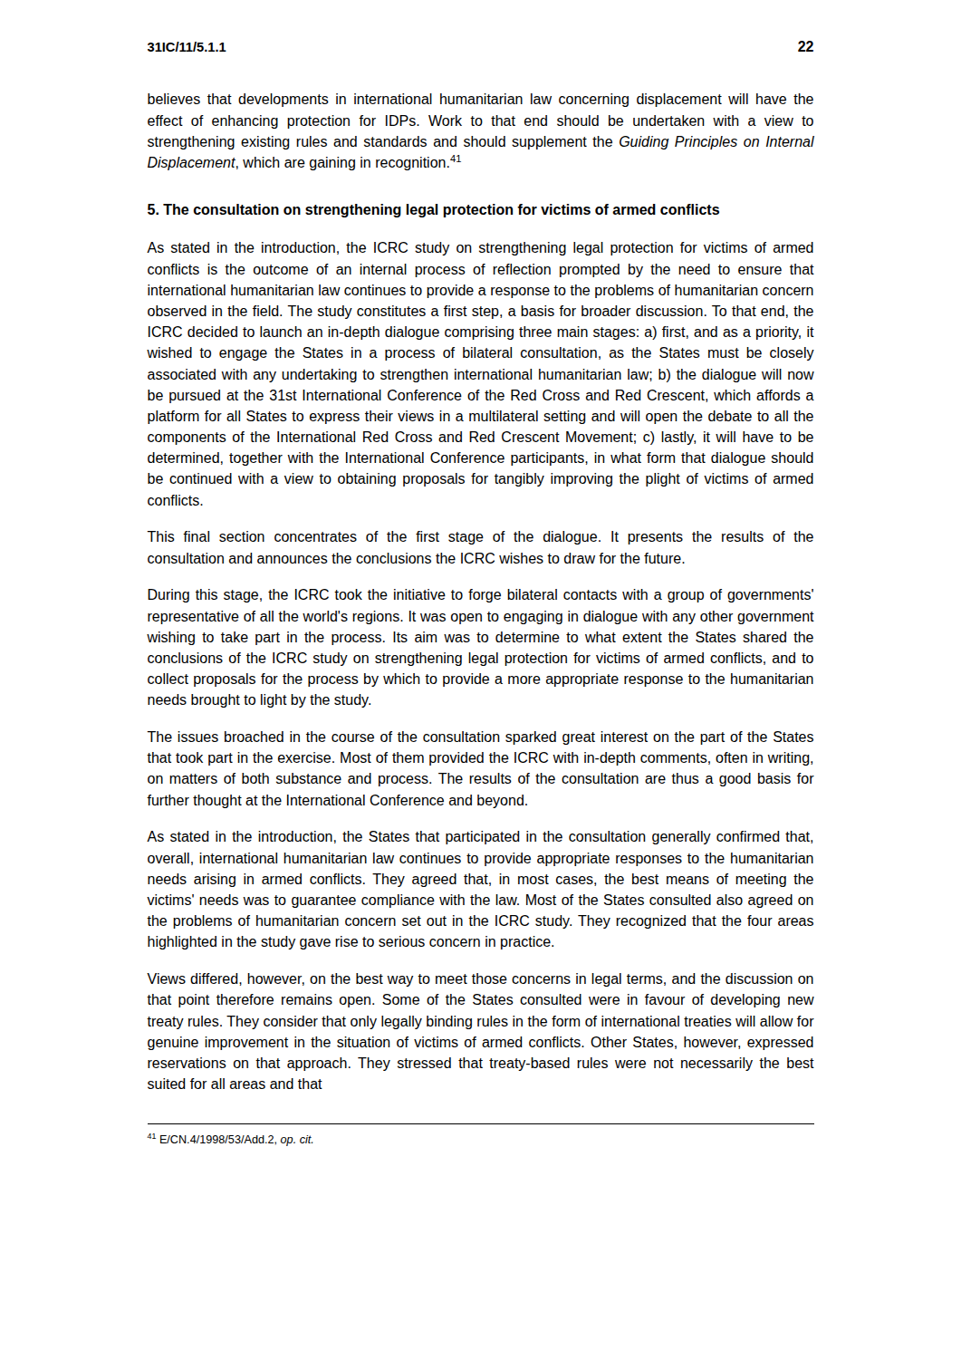31IC/11/5.1.1 22
believes that developments in international humanitarian law concerning displacement will have the effect of enhancing protection for IDPs. Work to that end should be undertaken with a view to strengthening existing rules and standards and should supplement the Guiding Principles on Internal Displacement, which are gaining in recognition.41
5. The consultation on strengthening legal protection for victims of armed conflicts
As stated in the introduction, the ICRC study on strengthening legal protection for victims of armed conflicts is the outcome of an internal process of reflection prompted by the need to ensure that international humanitarian law continues to provide a response to the problems of humanitarian concern observed in the field. The study constitutes a first step, a basis for broader discussion. To that end, the ICRC decided to launch an in-depth dialogue comprising three main stages: a) first, and as a priority, it wished to engage the States in a process of bilateral consultation, as the States must be closely associated with any undertaking to strengthen international humanitarian law; b) the dialogue will now be pursued at the 31st International Conference of the Red Cross and Red Crescent, which affords a platform for all States to express their views in a multilateral setting and will open the debate to all the components of the International Red Cross and Red Crescent Movement; c) lastly, it will have to be determined, together with the International Conference participants, in what form that dialogue should be continued with a view to obtaining proposals for tangibly improving the plight of victims of armed conflicts.
This final section concentrates of the first stage of the dialogue. It presents the results of the consultation and announces the conclusions the ICRC wishes to draw for the future.
During this stage, the ICRC took the initiative to forge bilateral contacts with a group of governments' representative of all the world's regions. It was open to engaging in dialogue with any other government wishing to take part in the process. Its aim was to determine to what extent the States shared the conclusions of the ICRC study on strengthening legal protection for victims of armed conflicts, and to collect proposals for the process by which to provide a more appropriate response to the humanitarian needs brought to light by the study.
The issues broached in the course of the consultation sparked great interest on the part of the States that took part in the exercise. Most of them provided the ICRC with in-depth comments, often in writing, on matters of both substance and process. The results of the consultation are thus a good basis for further thought at the International Conference and beyond.
As stated in the introduction, the States that participated in the consultation generally confirmed that, overall, international humanitarian law continues to provide appropriate responses to the humanitarian needs arising in armed conflicts. They agreed that, in most cases, the best means of meeting the victims' needs was to guarantee compliance with the law. Most of the States consulted also agreed on the problems of humanitarian concern set out in the ICRC study. They recognized that the four areas highlighted in the study gave rise to serious concern in practice.
Views differed, however, on the best way to meet those concerns in legal terms, and the discussion on that point therefore remains open. Some of the States consulted were in favour of developing new treaty rules. They consider that only legally binding rules in the form of international treaties will allow for genuine improvement in the situation of victims of armed conflicts. Other States, however, expressed reservations on that approach. They stressed that treaty-based rules were not necessarily the best suited for all areas and that
41 E/CN.4/1998/53/Add.2, op. cit.